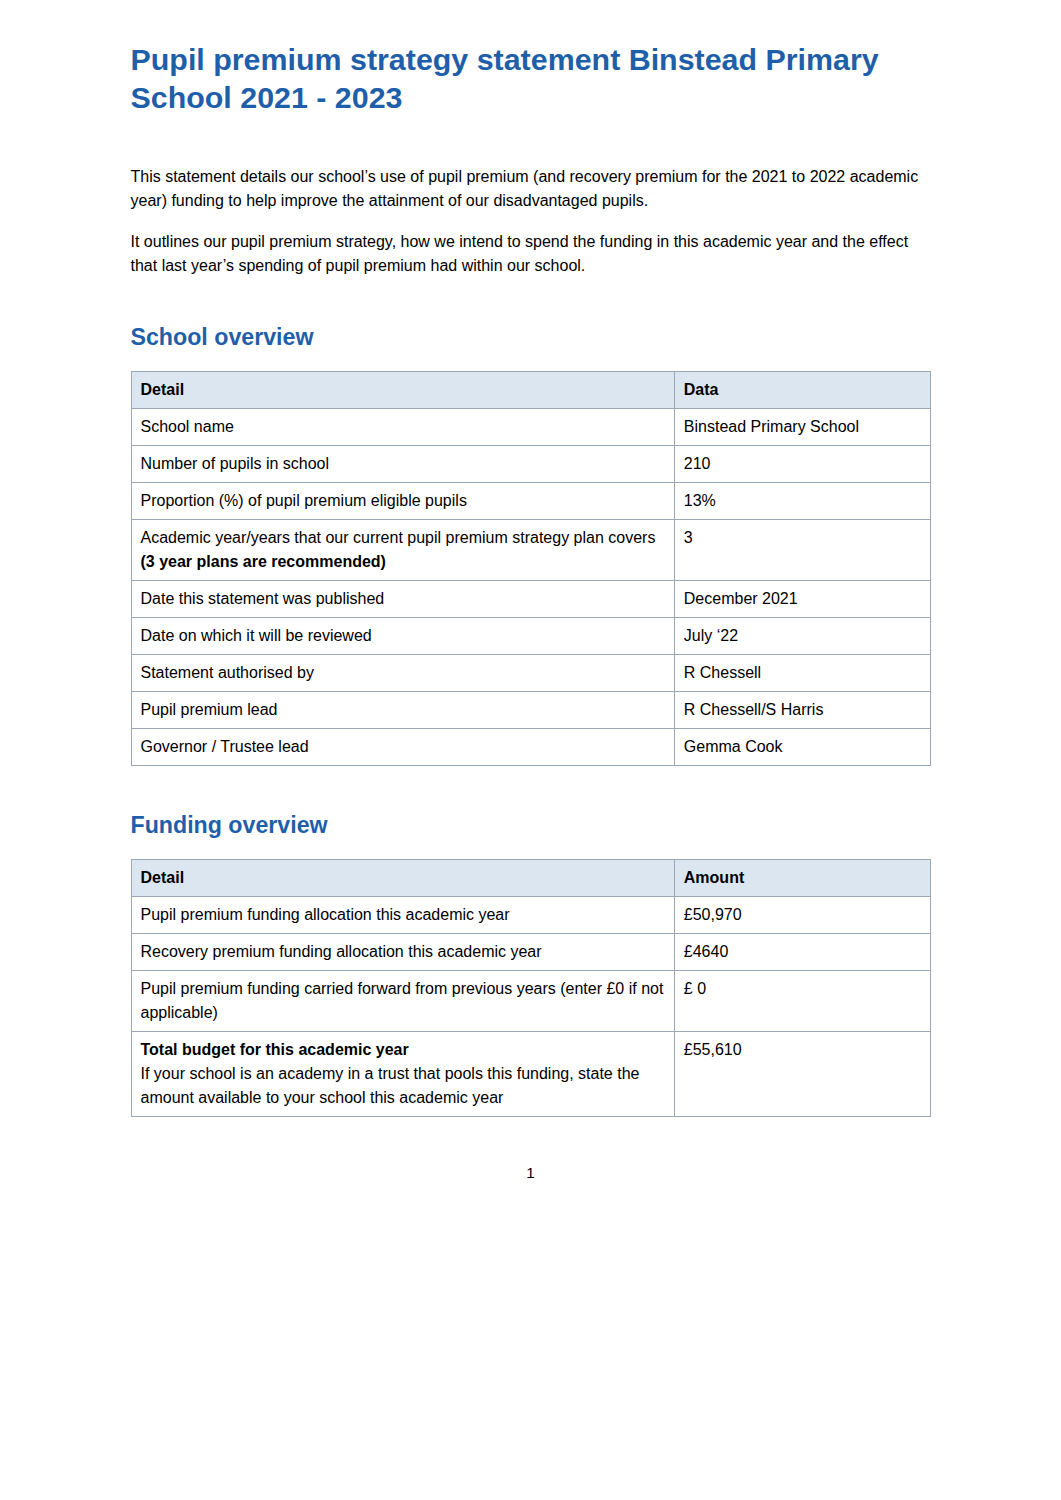Pupil premium strategy statement Binstead Primary School 2021 - 2023
This statement details our school’s use of pupil premium (and recovery premium for the 2021 to 2022 academic year) funding to help improve the attainment of our disadvantaged pupils.
It outlines our pupil premium strategy, how we intend to spend the funding in this academic year and the effect that last year’s spending of pupil premium had within our school.
School overview
| Detail | Data |
| --- | --- |
| School name | Binstead Primary School |
| Number of pupils in school | 210 |
| Proportion (%) of pupil premium eligible pupils | 13% |
| Academic year/years that our current pupil premium strategy plan covers (3 year plans are recommended) | 3 |
| Date this statement was published | December 2021 |
| Date on which it will be reviewed | July ‘22 |
| Statement authorised by | R Chessell |
| Pupil premium lead | R Chessell/S Harris |
| Governor / Trustee lead | Gemma Cook |
Funding overview
| Detail | Amount |
| --- | --- |
| Pupil premium funding allocation this academic year | £50,970 |
| Recovery premium funding allocation this academic year | £4640 |
| Pupil premium funding carried forward from previous years (enter £0 if not applicable) | £ 0 |
| Total budget for this academic year If your school is an academy in a trust that pools this funding, state the amount available to your school this academic year | £55,610 |
1